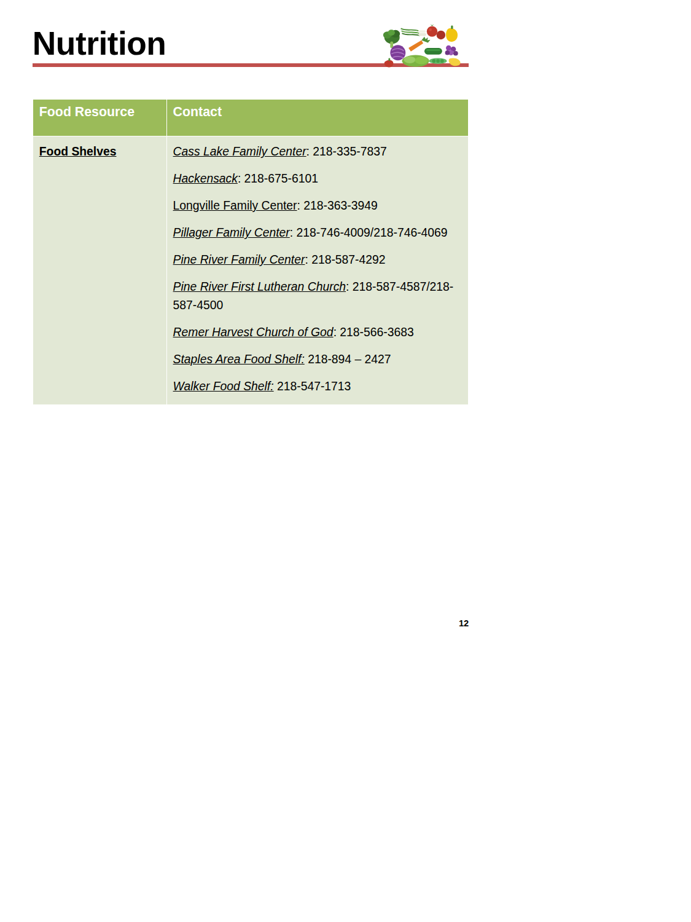Nutrition
| Food Resource | Contact |
| --- | --- |
| Food Shelves | Cass Lake Family Center : 218-335-7837 Hackensack : 218-675-6101 Longville Family Center : 218-363-3949 Pillager Family Center : 218-746-4009/218-746-4069 Pine River Family Center : 218-587-4292 Pine River First Lutheran Church : 218-587-4587/218-587-4500 Remer Harvest Church of God : 218-566-3683 Staples Area Food Shelf: 218-894 – 2427 Walker Food Shelf: 218-547-1713 |
12